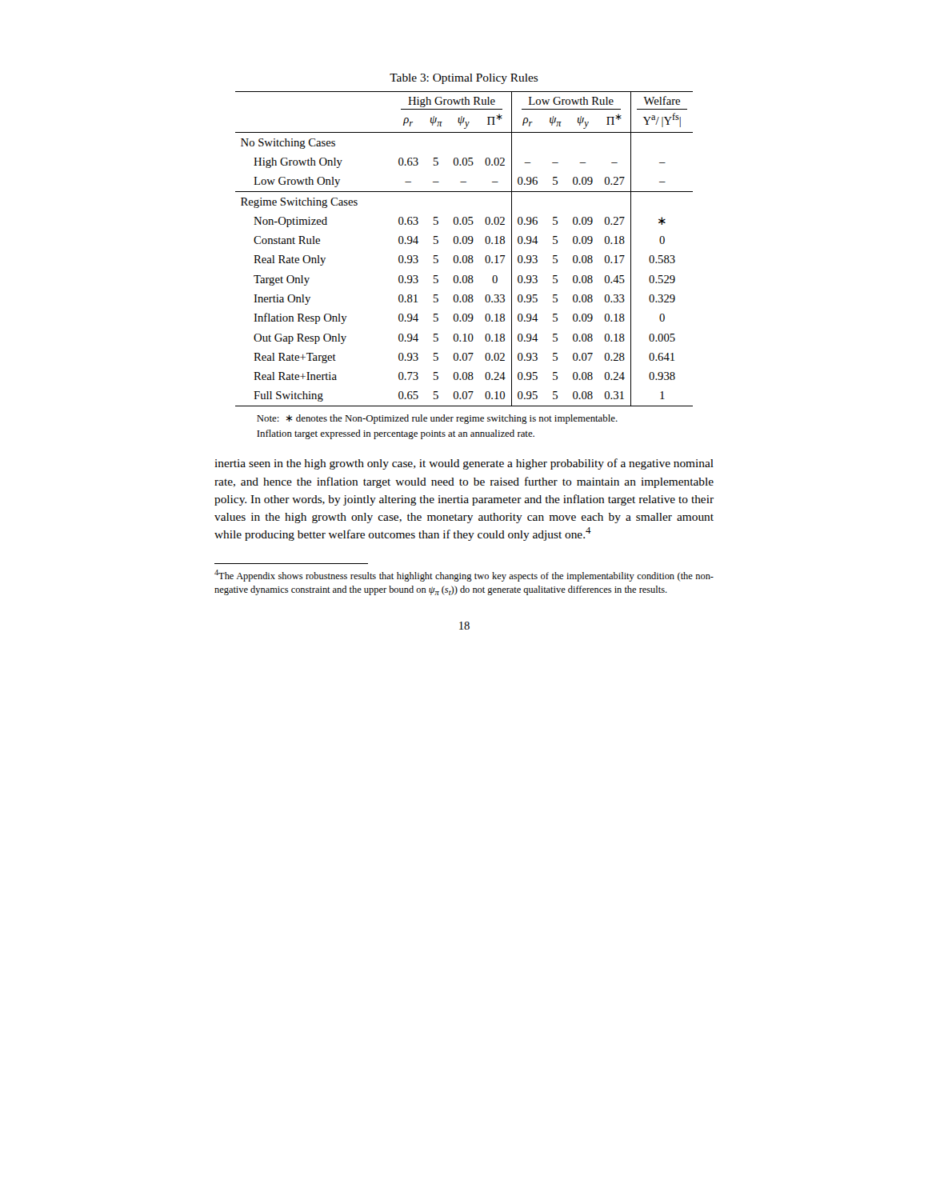Table 3: Optimal Policy Rules
| | High Growth Rule | Low Growth Rule | Welfare |
| | ρ r | ψ π | ψ y | Π ∗ | ρ r | ψ π | ψ y | Π ∗ | Υ a / / Υ fs / |
| No Switching Cases | | | | | | | | | |
| High Growth Only | 0.63 | 5 | 0.05 | 0.02 | – | – | – | – | – |
| Low Growth Only | – | – | – | – | 0.96 | 5 | 0.09 | 0.27 | – |
| Regime Switching Cases | | | | | | | | | |
| Non-Optimized | 0.63 | 5 | 0.05 | 0.02 | 0.96 | 5 | 0.09 | 0.27 | ∗ |
| Constant Rule | 0.94 | 5 | 0.09 | 0.18 | 0.94 | 5 | 0.09 | 0.18 | 0 |
| Real Rate Only | 0.93 | 5 | 0.08 | 0.17 | 0.93 | 5 | 0.08 | 0.17 | 0.583 |
| Target Only | 0.93 | 5 | 0.08 | 0 | 0.93 | 5 | 0.08 | 0.45 | 0.529 |
| Inertia Only | 0.81 | 5 | 0.08 | 0.33 | 0.95 | 5 | 0.08 | 0.33 | 0.329 |
| Inflation Resp Only | 0.94 | 5 | 0.09 | 0.18 | 0.94 | 5 | 0.09 | 0.18 | 0 |
| Out Gap Resp Only | 0.94 | 5 | 0.10 | 0.18 | 0.94 | 5 | 0.08 | 0.18 | 0.005 |
| Real Rate+Target | 0.93 | 5 | 0.07 | 0.02 | 0.93 | 5 | 0.07 | 0.28 | 0.641 |
| Real Rate+Inertia | 0.73 | 5 | 0.08 | 0.24 | 0.95 | 5 | 0.08 | 0.24 | 0.938 |
| Full Switching | 0.65 | 5 | 0.07 | 0.10 | 0.95 | 5 | 0.08 | 0.31 | 1 |
Note: ∗ denotes the Non-Optimized rule under regime switching is not implementable.
Inflation target expressed in percentage points at an annualized rate.
inertia seen in the high growth only case, it would generate a higher probability of a negative nominal rate, and hence the inflation target would need to be raised further to maintain an implementable policy. In other words, by jointly altering the inertia parameter and the inflation target relative to their values in the high growth only case, the monetary authority can move each by a smaller amount while producing better welfare outcomes than if they could only adjust one.4
4The Appendix shows robustness results that highlight changing two key aspects of the implementability condition (the non-negative dynamics constraint and the upper bound on ψπ (st)) do not generate qualitative differences in the results.
18